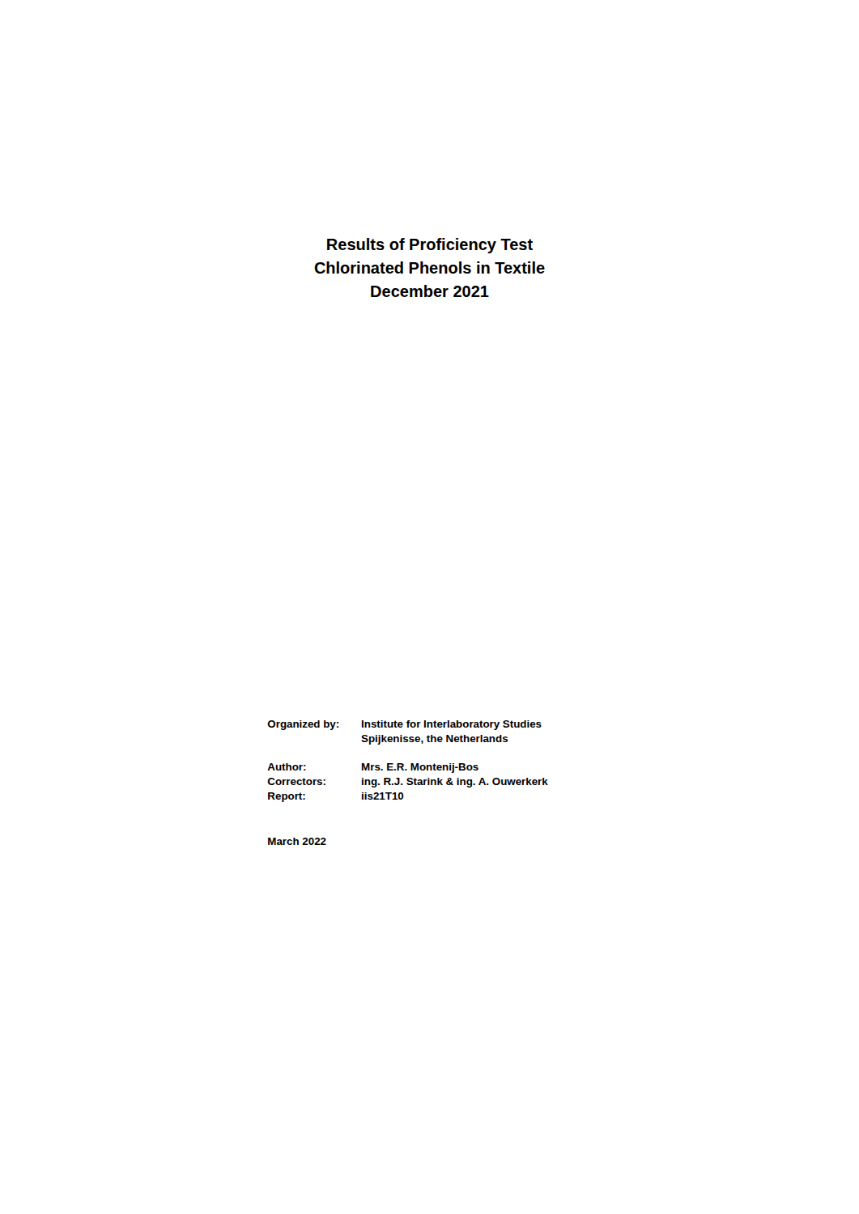Results of Proficiency Test Chlorinated Phenols in Textile December 2021
| Organized by: | Institute for Interlaboratory Studies |
| | Spijkenisse, the Netherlands |
| Author: | Mrs. E.R. Montenij-Bos |
| Correctors: | ing. R.J. Starink & ing. A. Ouwerkerk |
| Report: | iis21T10 |
March 2022